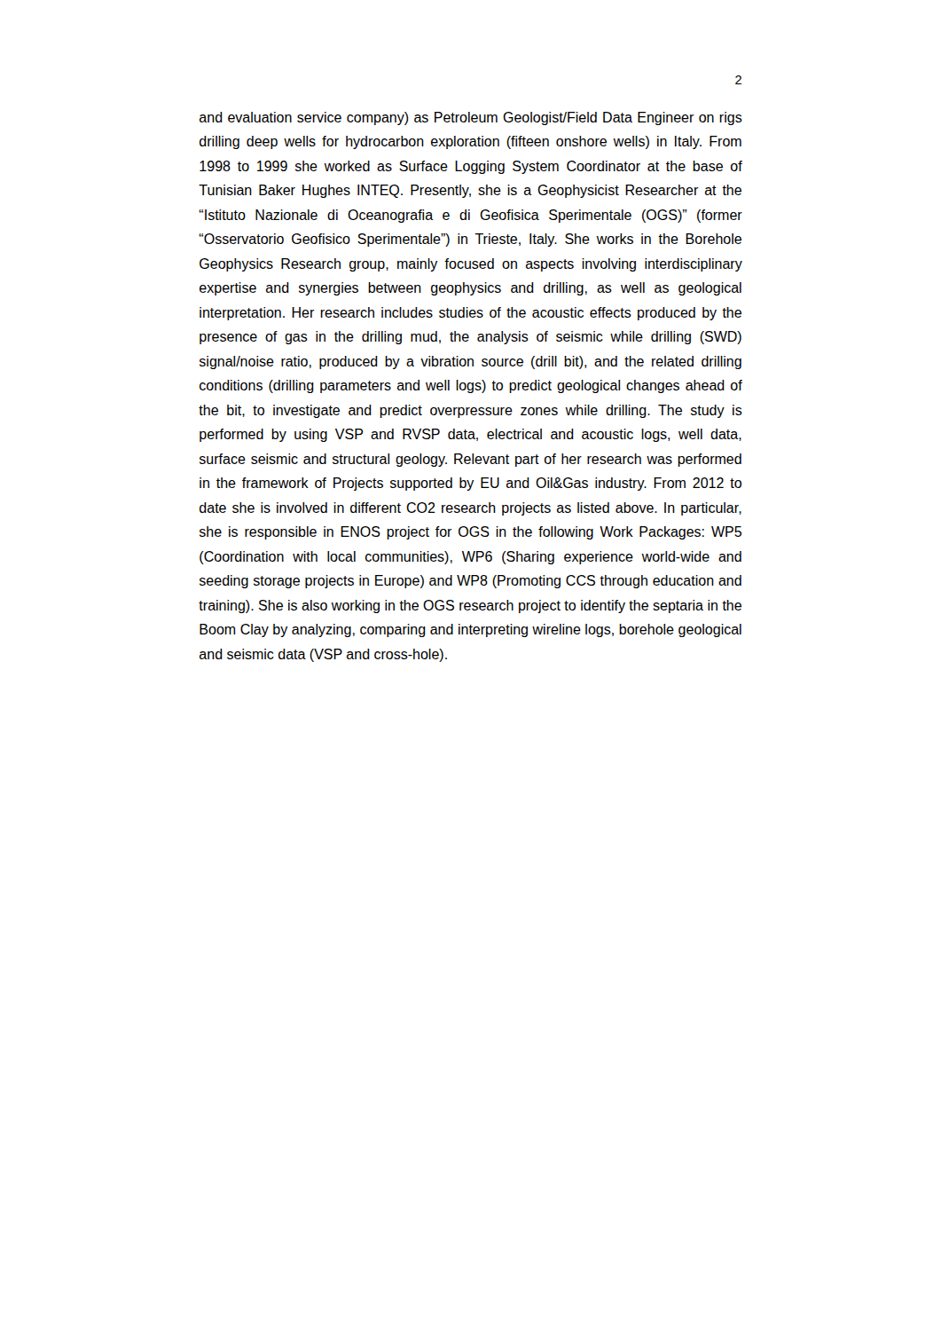2
and evaluation service company) as Petroleum Geologist/Field Data Engineer on rigs drilling deep wells for hydrocarbon exploration (fifteen onshore wells) in Italy. From 1998 to 1999 she worked as Surface Logging System Coordinator at the base of Tunisian Baker Hughes INTEQ. Presently, she is a Geophysicist Researcher at the “Istituto Nazionale di Oceanografia e di Geofisica Sperimentale (OGS)” (former “Osservatorio Geofisico Sperimentale”) in Trieste, Italy. She works in the Borehole Geophysics Research group, mainly focused on aspects involving interdisciplinary expertise and synergies between geophysics and drilling, as well as geological interpretation. Her research includes studies of the acoustic effects produced by the presence of gas in the drilling mud, the analysis of seismic while drilling (SWD) signal/noise ratio, produced by a vibration source (drill bit), and the related drilling conditions (drilling parameters and well logs) to predict geological changes ahead of the bit, to investigate and predict overpressure zones while drilling. The study is performed by using VSP and RVSP data, electrical and acoustic logs, well data, surface seismic and structural geology. Relevant part of her research was performed in the framework of Projects supported by EU and Oil&Gas industry. From 2012 to date she is involved in different CO2 research projects as listed above. In particular, she is responsible in ENOS project for OGS in the following Work Packages: WP5 (Coordination with local communities), WP6 (Sharing experience world-wide and seeding storage projects in Europe) and WP8 (Promoting CCS through education and training). She is also working in the OGS research project to identify the septaria in the Boom Clay by analyzing, comparing and interpreting wireline logs, borehole geological and seismic data (VSP and cross-hole).